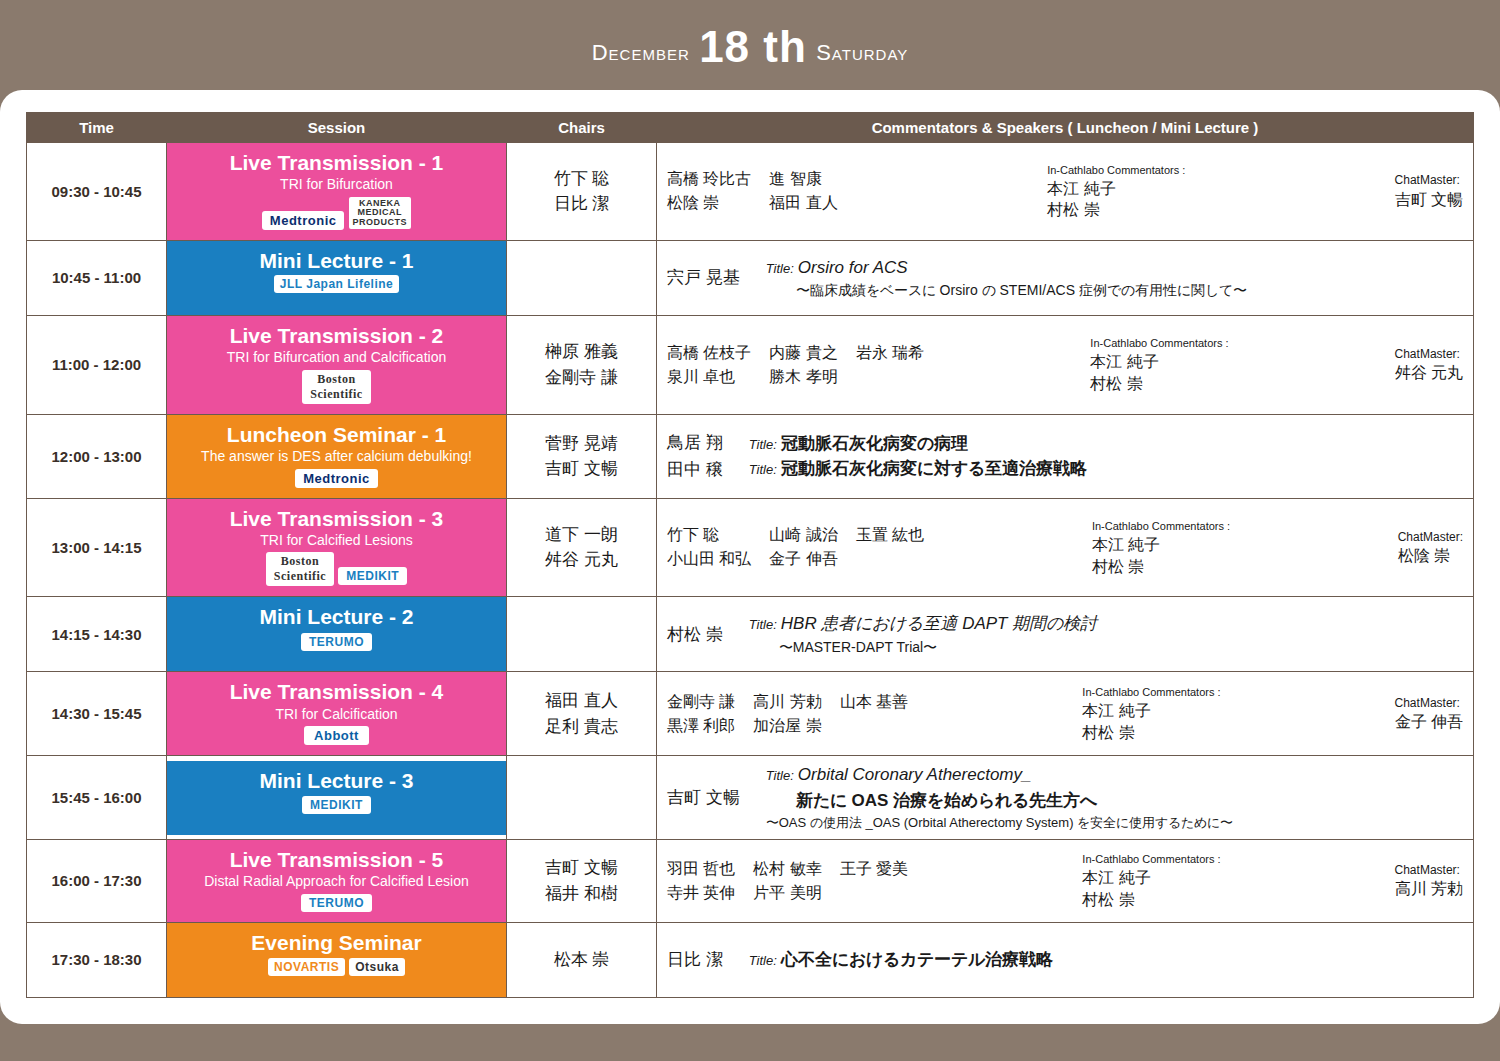December 18 th Saturday
| Time | Session | Chairs | Commentators & Speakers ( Luncheon / Mini Lecture ) |
| --- | --- | --- | --- |
| 09:30 - 10:45 | Live Transmission - 1 TRI for Bifurcation Medtronic KANEKA MEDICAL PRODUCTS | 竹下 聡 日比 潔 | 高橋 玲比古 松陰 崇 進 智康 福田 直人 In-Cathlabo Commentators : 本江 純子 村松 崇 ChatMaster: 吉町 文暢 |
| 10:45 - 11:00 | Mini Lecture - 1 JLL Japan Lifeline | | 宍戸 晃基 Title: Orsiro for ACS 〜臨床成績をベースに Orsiro の STEMI/ACS 症例での有用性に関して〜 |
| 11:00 - 12:00 | Live Transmission - 2 TRI for Bifurcation and Calcification Boston Scientific | 榊原 雅義 金剛寺 謙 | 高橋 佐枝子 泉川 卓也 内藤 貴之 勝木 孝明 岩永 瑞希 In-Cathlabo Commentators : 本江 純子 村松 崇 ChatMaster: 舛谷 元丸 |
| 12:00 - 13:00 | Luncheon Seminar - 1 The answer is DES after calcium debulking! Medtronic | 菅野 晃靖 吉町 文暢 | 鳥居 翔 田中 穣 Title: 冠動脈石灰化病変の病理 Title: 冠動脈石灰化病変に対する至適治療戦略 |
| 13:00 - 14:15 | Live Transmission - 3 TRI for Calcified Lesions Boston Scientific MEDIKIT | 道下 一朗 舛谷 元丸 | 竹下 聡 小山田 和弘 山崎 誠治 金子 伸吾 玉置 紘也 In-Cathlabo Commentators : 本江 純子 村松 崇 ChatMaster: 松陰 崇 |
| 14:15 - 14:30 | Mini Lecture - 2 TERUMO | | 村松 崇 Title: HBR 患者における至適 DAPT 期間の検討 〜MASTER-DAPT Trial〜 |
| 14:30 - 15:45 | Live Transmission - 4 TRI for Calcification Abbott | 福田 直人 足利 貴志 | 金剛寺 謙 黒澤 利郎 高川 芳勅 加治屋 崇 山本 基善 In-Cathlabo Commentators : 本江 純子 村松 崇 ChatMaster: 金子 伸吾 |
| 15:45 - 16:00 | Mini Lecture - 3 MEDIKIT | | 吉町 文暢 Title: Orbital Coronary Atherectomy_ 新たに OAS 治療を始められる先生方へ 〜OAS の使用法 _OAS (Orbital Atherectomy System) を安全に使用するために〜 |
| 16:00 - 17:30 | Live Transmission - 5 Distal Radial Approach for Calcified Lesion TERUMO | 吉町 文暢 福井 和樹 | 羽田 哲也 寺井 英伸 松村 敏幸 片平 美明 王子 愛美 In-Cathlabo Commentators : 本江 純子 村松 崇 ChatMaster: 高川 芳勅 |
| 17:30 - 18:30 | Evening Seminar NOVARTIS Otsuka | 松本 崇 | 日比 潔 Title: 心不全におけるカテーテル治療戦略 |